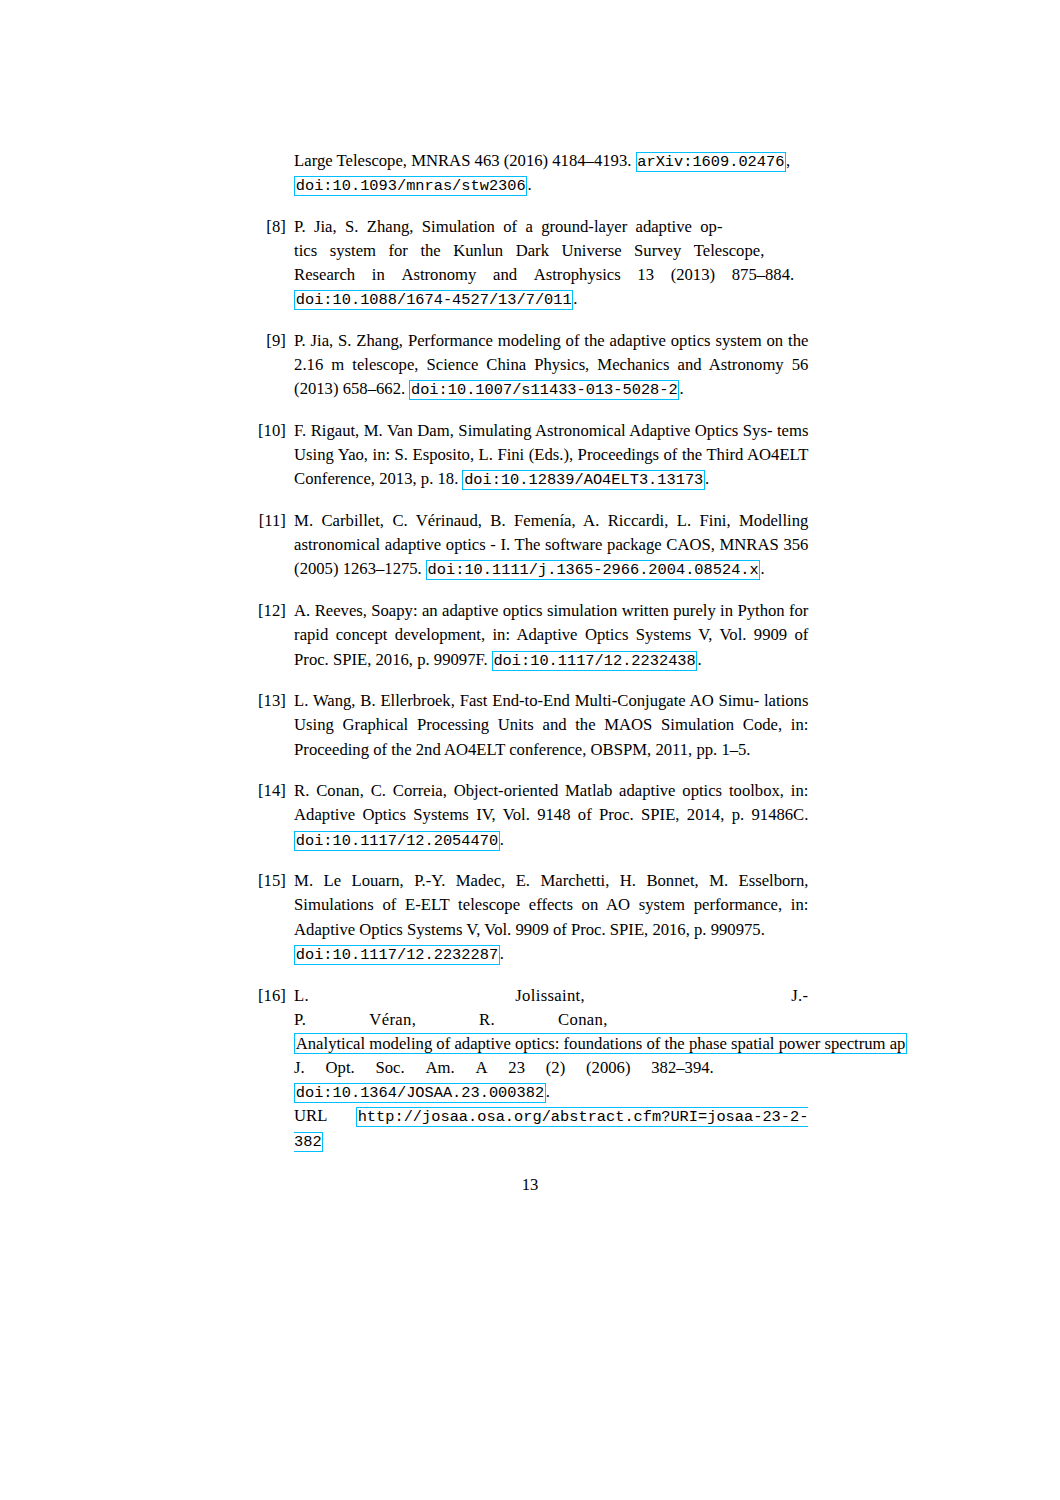Large Telescope, MNRAS 463 (2016) 4184–4193. arXiv:1609.02476,
doi:10.1093/mnras/stw2306.
[8] P. Jia, S. Zhang, Simulation of a ground-layer adaptive op-
tics system for the Kunlun Dark Universe Survey Telescope,
Research in Astronomy and Astrophysics 13 (2013) 875–884.
doi:10.1088/1674-4527/13/7/011.
[9] P. Jia, S. Zhang, Performance modeling of the adaptive optics system on the 2.16 m telescope, Science China Physics, Mechanics and Astronomy 56 (2013) 658–662. doi:10.1007/s11433-013-5028-2.
[10] F. Rigaut, M. Van Dam, Simulating Astronomical Adaptive Optics Sys- tems Using Yao, in: S. Esposito, L. Fini (Eds.), Proceedings of the Third AO4ELT Conference, 2013, p. 18. doi:10.12839/AO4ELT3.13173.
[11] M. Carbillet, C. Vérinaud, B. Femenía, A. Riccardi, L. Fini, Modelling astronomical adaptive optics - I. The software package CAOS, MNRAS 356 (2005) 1263–1275. doi:10.1111/j.1365-2966.2004.08524.x.
[12] A. Reeves, Soapy: an adaptive optics simulation written purely in Python for rapid concept development, in: Adaptive Optics Systems V, Vol. 9909 of Proc. SPIE, 2016, p. 99097F. doi:10.1117/12.2232438.
[13] L. Wang, B. Ellerbroek, Fast End-to-End Multi-Conjugate AO Simu- lations Using Graphical Processing Units and the MAOS Simulation Code, in: Proceeding of the 2nd AO4ELT conference, OBSPM, 2011, pp. 1–5.
[14] R. Conan, C. Correia, Object-oriented Matlab adaptive optics toolbox, in: Adaptive Optics Systems IV, Vol. 9148 of Proc. SPIE, 2014, p. 91486C. doi:10.1117/12.2054470.
[15] M. Le Louarn, P.-Y. Madec, E. Marchetti, H. Bonnet, M. Esselborn, Simulations of E-ELT telescope effects on AO system performance, in: Adaptive Optics Systems V, Vol. 9909 of Proc. SPIE, 2016, p. 990975.
doi:10.1117/12.2232287.
[16] L. Jolissaint, J.-P. Véran, R. Conan,
Analytical modeling of adaptive optics: foundations of the phase spatial power spectrum ap
J. Opt. Soc. Am. A 23 (2) (2006) 382–394.
doi:10.1364/JOSAA.23.000382.
URL http://josaa.osa.org/abstract.cfm?URI=josaa-23-2-382
13